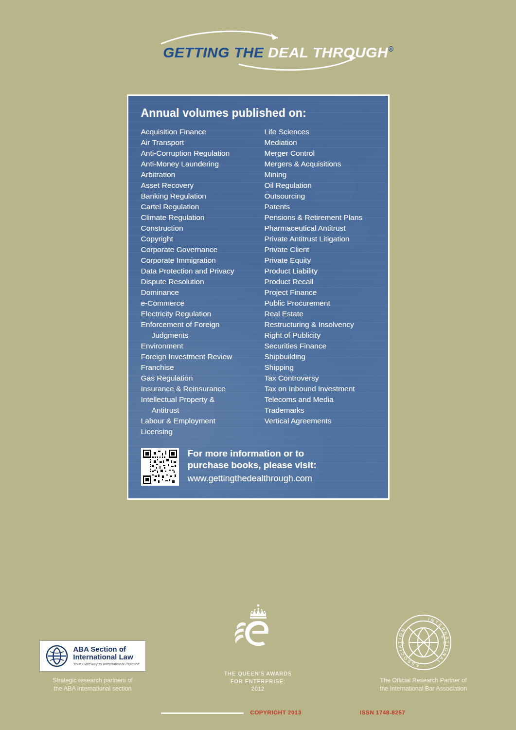GETTING THE DEAL THROUGH®
Annual volumes published on:
Acquisition Finance
Air Transport
Anti-Corruption Regulation
Anti-Money Laundering
Arbitration
Asset Recovery
Banking Regulation
Cartel Regulation
Climate Regulation
Construction
Copyright
Corporate Governance
Corporate Immigration
Data Protection and Privacy
Dispute Resolution
Dominance
e-Commerce
Electricity Regulation
Enforcement of Foreign
Judgments
Environment
Foreign Investment Review
Franchise
Gas Regulation
Insurance & Reinsurance
Intellectual Property &
Antitrust
Labour & Employment
Licensing
Life Sciences
Mediation
Merger Control
Mergers & Acquisitions
Mining
Oil Regulation
Outsourcing
Patents
Pensions & Retirement Plans
Pharmaceutical Antitrust
Private Antitrust Litigation
Private Client
Private Equity
Product Liability
Product Recall
Project Finance
Public Procurement
Real Estate
Restructuring & Insolvency
Right of Publicity
Securities Finance
Shipbuilding
Shipping
Tax Controversy
Tax on Inbound Investment
Telecoms and Media
Trademarks
Vertical Agreements
For more information or to purchase books, please visit: www.gettingthedealthrough.com
ABA Section of
International Law
Your Gateway to International Practice
Strategic research partners of
the ABA International section
The Queen's Awards
for Enterprise:
2012
INTERNATIONAL ASSOCIATION B N ®
The Official Research Partner of
the International Bar Association
COPYRIGHT 2013 ISSN 1748-8257